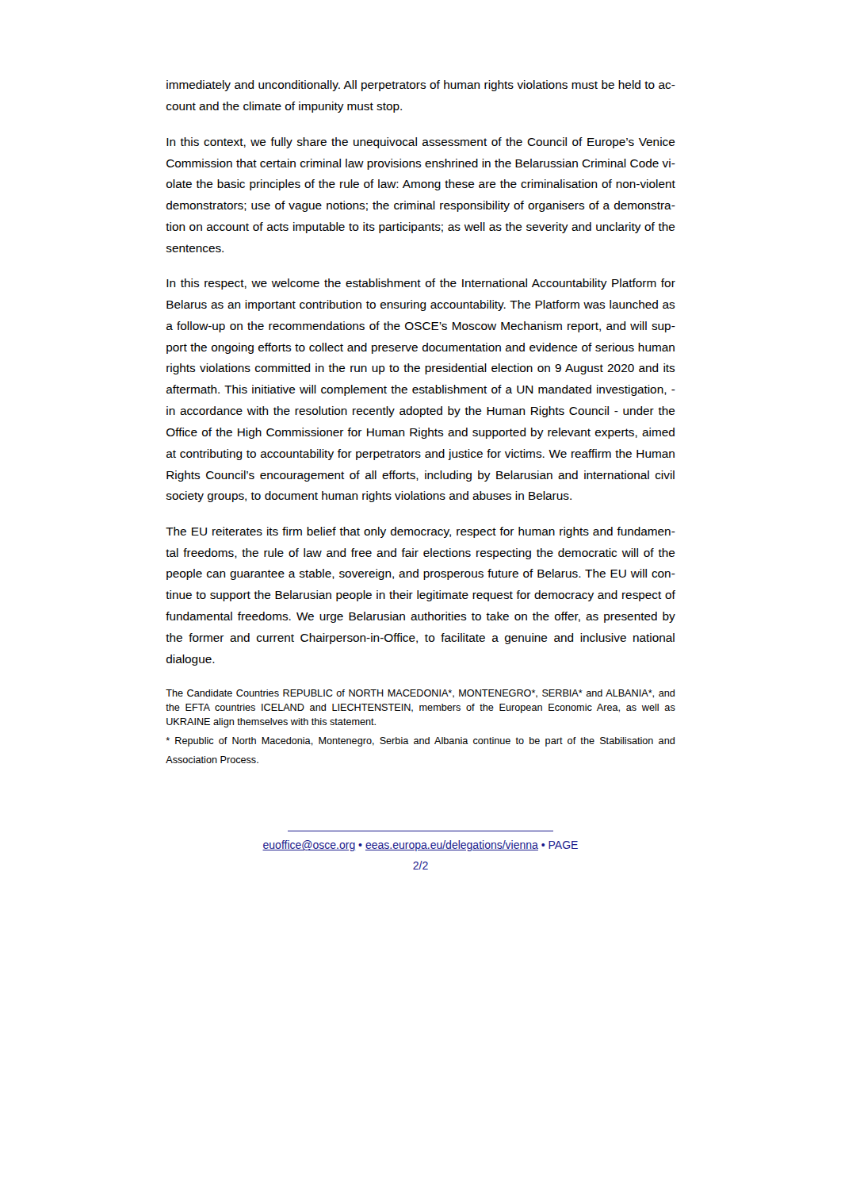immediately and unconditionally. All perpetrators of human rights violations must be held to account and the climate of impunity must stop.
In this context, we fully share the unequivocal assessment of the Council of Europe’s Venice Commission that certain criminal law provisions enshrined in the Belarussian Criminal Code violate the basic principles of the rule of law: Among these are the criminalisation of non-violent demonstrators; use of vague notions; the criminal responsibility of organisers of a demonstration on account of acts imputable to its participants; as well as the severity and unclarity of the sentences.
In this respect, we welcome the establishment of the International Accountability Platform for Belarus as an important contribution to ensuring accountability. The Platform was launched as a follow-up on the recommendations of the OSCE’s Moscow Mechanism report, and will support the ongoing efforts to collect and preserve documentation and evidence of serious human rights violations committed in the run up to the presidential election on 9 August 2020 and its aftermath. This initiative will complement the establishment of a UN mandated investigation, - in accordance with the resolution recently adopted by the Human Rights Council - under the Office of the High Commissioner for Human Rights and supported by relevant experts, aimed at contributing to accountability for perpetrators and justice for victims. We reaffirm the Human Rights Council’s encouragement of all efforts, including by Belarusian and international civil society groups, to document human rights violations and abuses in Belarus.
The EU reiterates its firm belief that only democracy, respect for human rights and fundamental freedoms, the rule of law and free and fair elections respecting the democratic will of the people can guarantee a stable, sovereign, and prosperous future of Belarus. The EU will continue to support the Belarusian people in their legitimate request for democracy and respect of fundamental freedoms. We urge Belarusian authorities to take on the offer, as presented by the former and current Chairperson-in-Office, to facilitate a genuine and inclusive national dialogue.
The Candidate Countries REPUBLIC of NORTH MACEDONIA*, MONTENEGRO*, SERBIA* and ALBANIA*, and the EFTA countries ICELAND and LIECHTENSTEIN, members of the European Economic Area, as well as UKRAINE align themselves with this statement.
* Republic of North Macedonia, Montenegro, Serbia and Albania continue to be part of the Stabilisation and Association Process.
euoffice@osce.org • eeas.europa.eu/delegations/vienna • PAGE 2/2